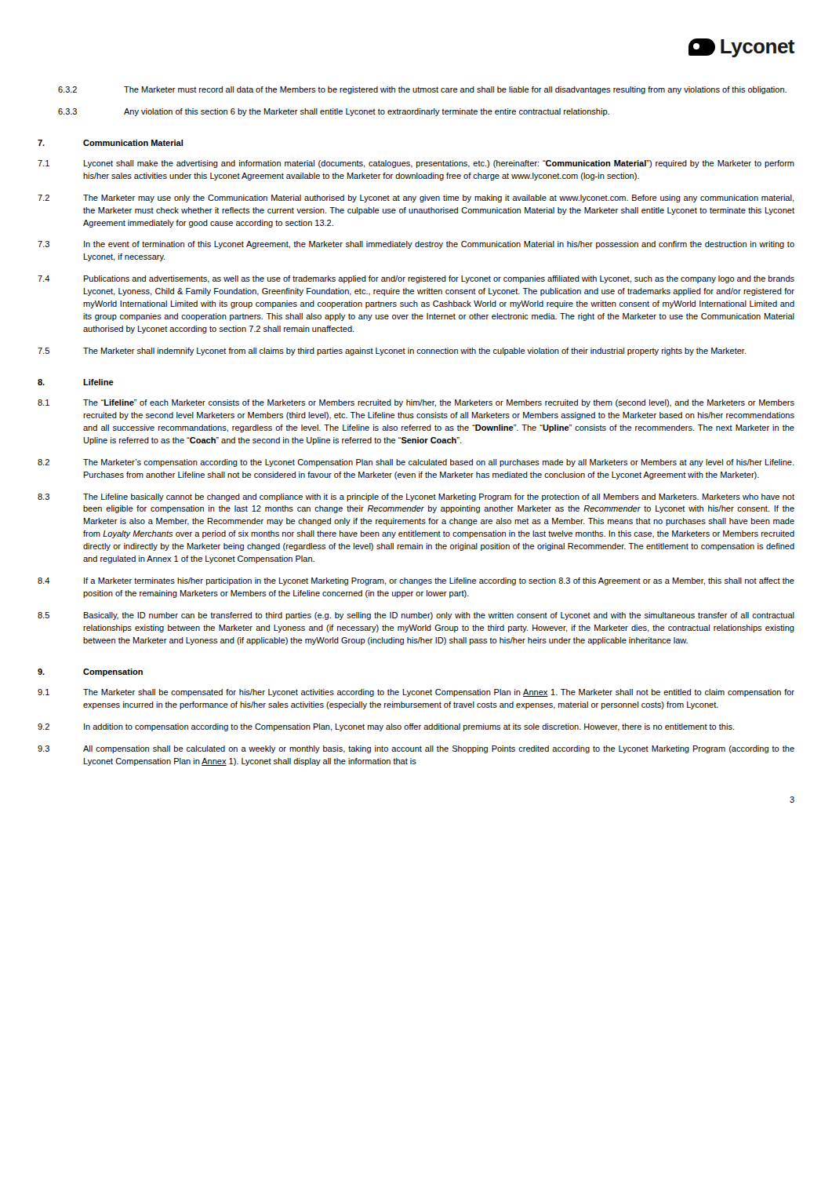Lyconet
6.3.2
The Marketer must record all data of the Members to be registered with the utmost care and shall be liable for all disadvantages resulting from any violations of this obligation.
6.3.3
Any violation of this section 6 by the Marketer shall entitle Lyconet to extraordinarly terminate the entire contractual relationship.
7.
Communication Material
7.1
Lyconet shall make the advertising and information material (documents, catalogues, presentations, etc.) (hereinafter: “Communication Material”) required by the Marketer to perform his/her sales activities under this Lyconet Agreement available to the Marketer for downloading free of charge at www.lyconet.com (log-in section).
7.2
The Marketer may use only the Communication Material authorised by Lyconet at any given time by making it available at www.lyconet.com. Before using any communication material, the Marketer must check whether it reflects the current version. The culpable use of unauthorised Communication Material by the Marketer shall entitle Lyconet to terminate this Lyconet Agreement immediately for good cause according to section 13.2.
7.3
In the event of termination of this Lyconet Agreement, the Marketer shall immediately destroy the Communication Material in his/her possession and confirm the destruction in writing to Lyconet, if necessary.
7.4
Publications and advertisements, as well as the use of trademarks applied for and/or registered for Lyconet or companies affiliated with Lyconet, such as the company logo and the brands Lyconet, Lyoness, Child & Family Foundation, Greenfinity Foundation, etc., require the written consent of Lyconet. The publication and use of trademarks applied for and/or registered for myWorld International Limited with its group companies and cooperation partners such as Cashback World or myWorld require the written consent of myWorld International Limited and its group companies and cooperation partners. This shall also apply to any use over the Internet or other electronic media. The right of the Marketer to use the Communication Material authorised by Lyconet according to section 7.2 shall remain unaffected.
7.5
The Marketer shall indemnify Lyconet from all claims by third parties against Lyconet in connection with the culpable violation of their industrial property rights by the Marketer.
8.
Lifeline
8.1
The “Lifeline” of each Marketer consists of the Marketers or Members recruited by him/her, the Marketers or Members recruited by them (second level), and the Marketers or Members recruited by the second level Marketers or Members (third level), etc. The Lifeline thus consists of all Marketers or Members assigned to the Marketer based on his/her recommendations and all successive recommandations, regardless of the level. The Lifeline is also referred to as the “Downline”. The “Upline” consists of the recommenders. The next Marketer in the Upline is referred to as the “Coach” and the second in the Upline is referred to the “Senior Coach”.
8.2
The Marketer’s compensation according to the Lyconet Compensation Plan shall be calculated based on all purchases made by all Marketers or Members at any level of his/her Lifeline. Purchases from another Lifeline shall not be considered in favour of the Marketer (even if the Marketer has mediated the conclusion of the Lyconet Agreement with the Marketer).
8.3
The Lifeline basically cannot be changed and compliance with it is a principle of the Lyconet Marketing Program for the protection of all Members and Marketers. Marketers who have not been eligible for compensation in the last 12 months can change their Recommender by appointing another Marketer as the Recommender to Lyconet with his/her consent. If the Marketer is also a Member, the Recommender may be changed only if the requirements for a change are also met as a Member. This means that no purchases shall have been made from Loyalty Merchants over a period of six months nor shall there have been any entitlement to compensation in the last twelve months. In this case, the Marketers or Members recruited directly or indirectly by the Marketer being changed (regardless of the level) shall remain in the original position of the original Recommender. The entitlement to compensation is defined and regulated in Annex 1 of the Lyconet Compensation Plan.
8.4
If a Marketer terminates his/her participation in the Lyconet Marketing Program, or changes the Lifeline according to section 8.3 of this Agreement or as a Member, this shall not affect the position of the remaining Marketers or Members of the Lifeline concerned (in the upper or lower part).
8.5
Basically, the ID number can be transferred to third parties (e.g. by selling the ID number) only with the written consent of Lyconet and with the simultaneous transfer of all contractual relationships existing between the Marketer and Lyoness and (if necessary) the myWorld Group to the third party. However, if the Marketer dies, the contractual relationships existing between the Marketer and Lyoness and (if applicable) the myWorld Group (including his/her ID) shall pass to his/her heirs under the applicable inheritance law.
9.
Compensation
9.1
The Marketer shall be compensated for his/her Lyconet activities according to the Lyconet Compensation Plan in Annex 1. The Marketer shall not be entitled to claim compensation for expenses incurred in the performance of his/her sales activities (especially the reimbursement of travel costs and expenses, material or personnel costs) from Lyconet.
9.2
In addition to compensation according to the Compensation Plan, Lyconet may also offer additional premiums at its sole discretion. However, there is no entitlement to this.
9.3
All compensation shall be calculated on a weekly or monthly basis, taking into account all the Shopping Points credited according to the Lyconet Marketing Program (according to the Lyconet Compensation Plan in Annex 1). Lyconet shall display all the information that is
3